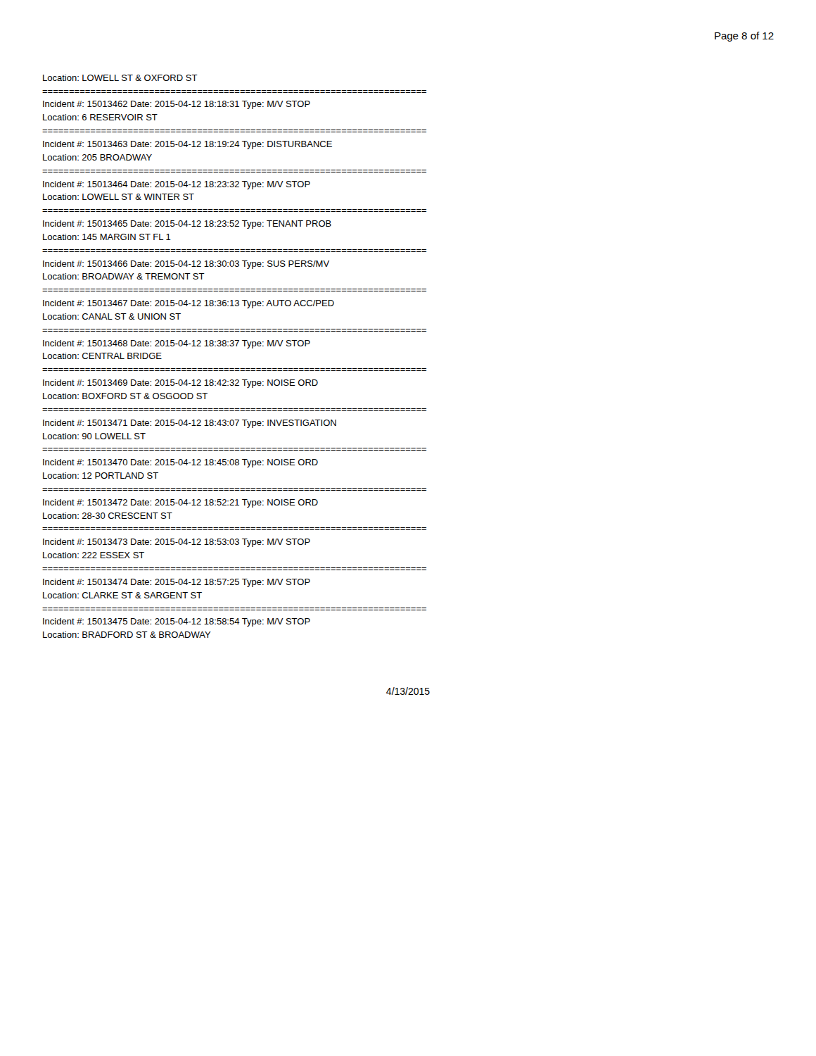Page 8 of 12
Location: LOWELL ST & OXFORD ST ======================================================================== Incident #: 15013462 Date: 2015-04-12 18:18:31 Type: M/V STOP Location: 6 RESERVOIR ST ======================================================================== Incident #: 15013463 Date: 2015-04-12 18:19:24 Type: DISTURBANCE Location: 205 BROADWAY ======================================================================== Incident #: 15013464 Date: 2015-04-12 18:23:32 Type: M/V STOP Location: LOWELL ST & WINTER ST ======================================================================== Incident #: 15013465 Date: 2015-04-12 18:23:52 Type: TENANT PROB Location: 145 MARGIN ST FL 1 ======================================================================== Incident #: 15013466 Date: 2015-04-12 18:30:03 Type: SUS PERS/MV Location: BROADWAY & TREMONT ST ======================================================================== Incident #: 15013467 Date: 2015-04-12 18:36:13 Type: AUTO ACC/PED Location: CANAL ST & UNION ST ======================================================================== Incident #: 15013468 Date: 2015-04-12 18:38:37 Type: M/V STOP Location: CENTRAL BRIDGE ======================================================================== Incident #: 15013469 Date: 2015-04-12 18:42:32 Type: NOISE ORD Location: BOXFORD ST & OSGOOD ST ======================================================================== Incident #: 15013471 Date: 2015-04-12 18:43:07 Type: INVESTIGATION Location: 90 LOWELL ST ======================================================================== Incident #: 15013470 Date: 2015-04-12 18:45:08 Type: NOISE ORD Location: 12 PORTLAND ST ======================================================================== Incident #: 15013472 Date: 2015-04-12 18:52:21 Type: NOISE ORD Location: 28-30 CRESCENT ST ======================================================================== Incident #: 15013473 Date: 2015-04-12 18:53:03 Type: M/V STOP Location: 222 ESSEX ST ======================================================================== Incident #: 15013474 Date: 2015-04-12 18:57:25 Type: M/V STOP Location: CLARKE ST & SARGENT ST ======================================================================== Incident #: 15013475 Date: 2015-04-12 18:58:54 Type: M/V STOP Location: BRADFORD ST & BROADWAY
4/13/2015